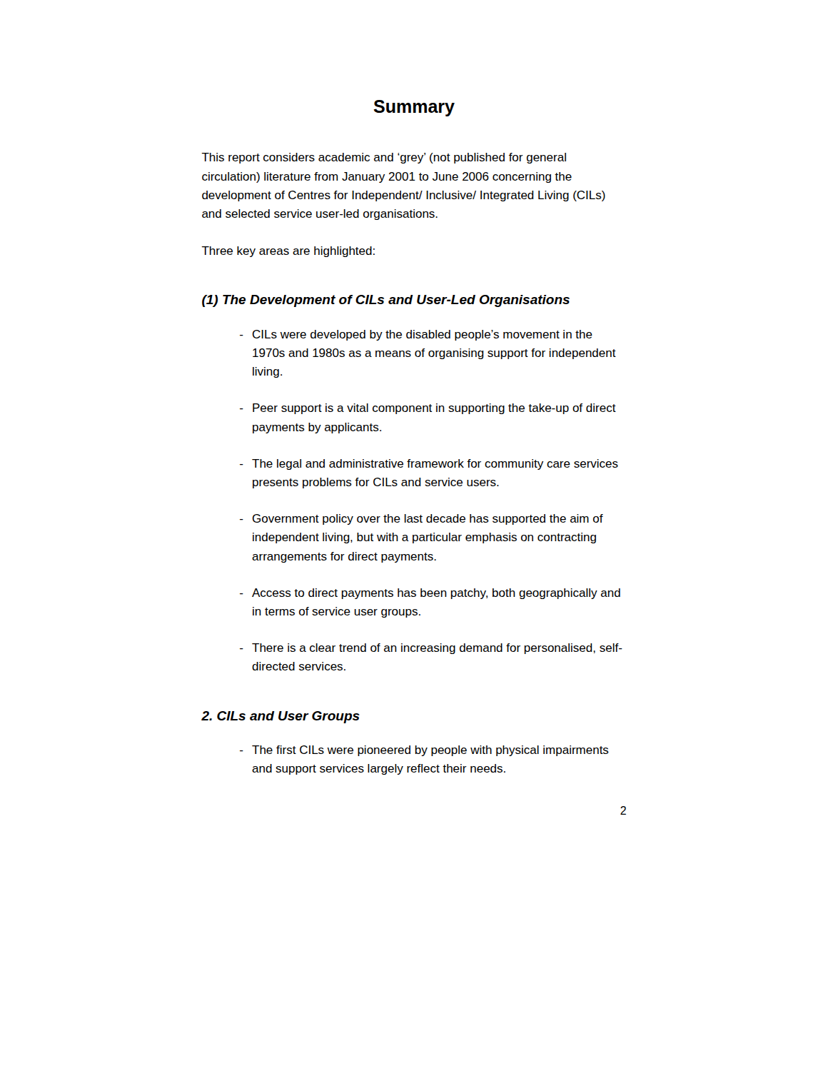Summary
This report considers academic and ‘grey’ (not published for general circulation) literature from January 2001 to June 2006 concerning the development of Centres for Independent/ Inclusive/ Integrated Living (CILs) and selected service user-led organisations.
Three key areas are highlighted:
(1) The Development of CILs and User-Led Organisations
CILs were developed by the disabled people’s movement in the 1970s and 1980s as a means of organising support for independent living.
Peer support is a vital component in supporting the take-up of direct payments by applicants.
The legal and administrative framework for community care services presents problems for CILs and service users.
Government policy over the last decade has supported the aim of independent living, but with a particular emphasis on contracting arrangements for direct payments.
Access to direct payments has been patchy, both geographically and in terms of service user groups.
There is a clear trend of an increasing demand for personalised, self-directed services.
2. CILs and User Groups
The first CILs were pioneered by people with physical impairments and support services largely reflect their needs.
2